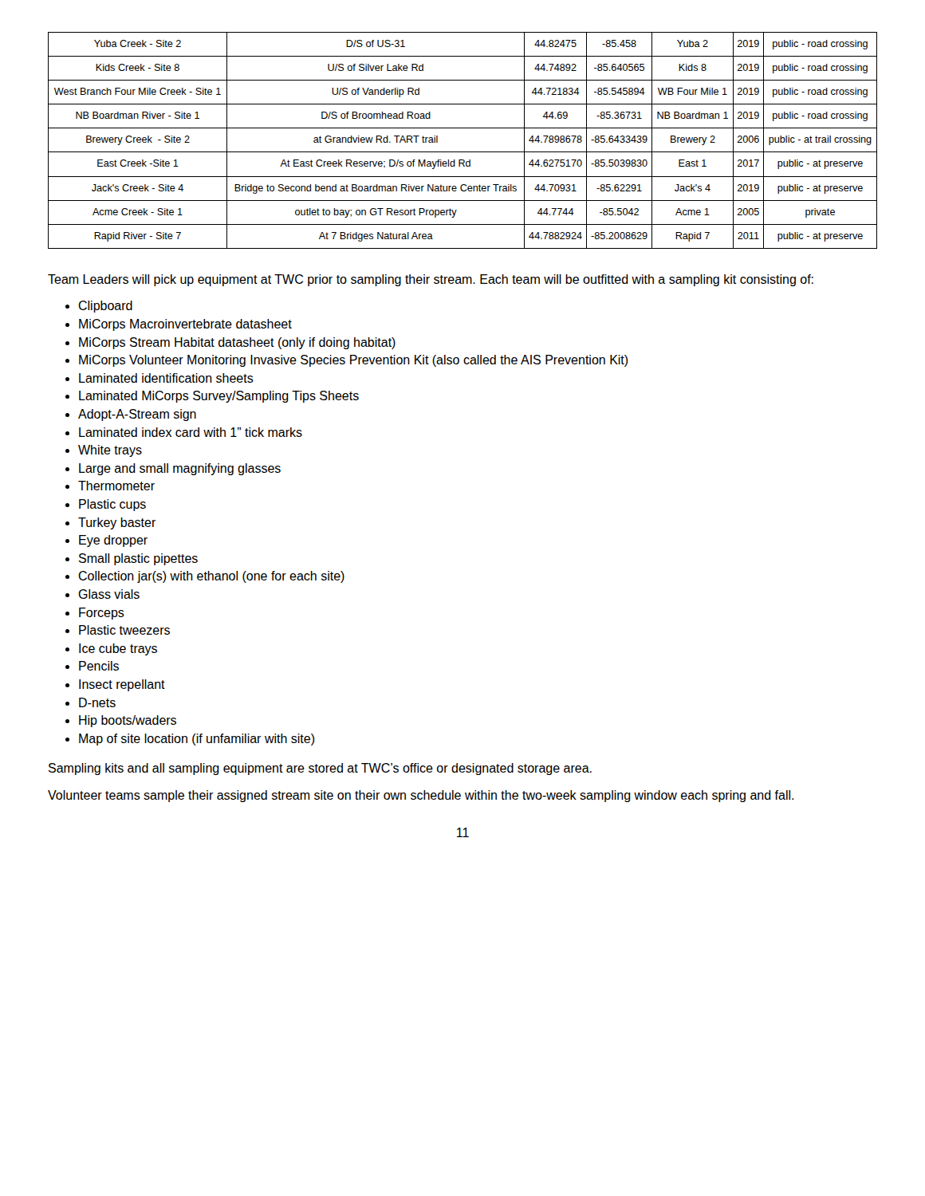| Yuba Creek - Site 2 | D/S of US-31 | 44.82475 | -85.458 | Yuba 2 | 2019 | public - road crossing |
| Kids Creek - Site 8 | U/S of Silver Lake Rd | 44.74892 | -85.640565 | Kids 8 | 2019 | public - road crossing |
| West Branch Four Mile Creek - Site 1 | U/S of Vanderlip Rd | 44.721834 | -85.545894 | WB Four Mile 1 | 2019 | public - road crossing |
| NB Boardman River - Site 1 | D/S of Broomhead Road | 44.69 | -85.36731 | NB Boardman 1 | 2019 | public - road crossing |
| Brewery Creek - Site 2 | at Grandview Rd. TART trail | 44.7898678 | -85.6433439 | Brewery 2 | 2006 | public - at trail crossing |
| East Creek -Site 1 | At East Creek Reserve; D/s of Mayfield Rd | 44.6275170 | -85.5039830 | East 1 | 2017 | public - at preserve |
| Jack's Creek - Site 4 | Bridge to Second bend at Boardman River Nature Center Trails | 44.70931 | -85.62291 | Jack's 4 | 2019 | public - at preserve |
| Acme Creek - Site 1 | outlet to bay; on GT Resort Property | 44.7744 | -85.5042 | Acme 1 | 2005 | private |
| Rapid River - Site 7 | At 7 Bridges Natural Area | 44.7882924 | -85.2008629 | Rapid 7 | 2011 | public - at preserve |
Team Leaders will pick up equipment at TWC prior to sampling their stream. Each team will be outfitted with a sampling kit consisting of:
Clipboard
MiCorps Macroinvertebrate datasheet
MiCorps Stream Habitat datasheet (only if doing habitat)
MiCorps Volunteer Monitoring Invasive Species Prevention Kit (also called the AIS Prevention Kit)
Laminated identification sheets
Laminated MiCorps Survey/Sampling Tips Sheets
Adopt-A-Stream sign
Laminated index card with 1” tick marks
White trays
Large and small magnifying glasses
Thermometer
Plastic cups
Turkey baster
Eye dropper
Small plastic pipettes
Collection jar(s) with ethanol (one for each site)
Glass vials
Forceps
Plastic tweezers
Ice cube trays
Pencils
Insect repellant
D-nets
Hip boots/waders
Map of site location (if unfamiliar with site)
Sampling kits and all sampling equipment are stored at TWC’s office or designated storage area.
Volunteer teams sample their assigned stream site on their own schedule within the two-week sampling window each spring and fall.
11